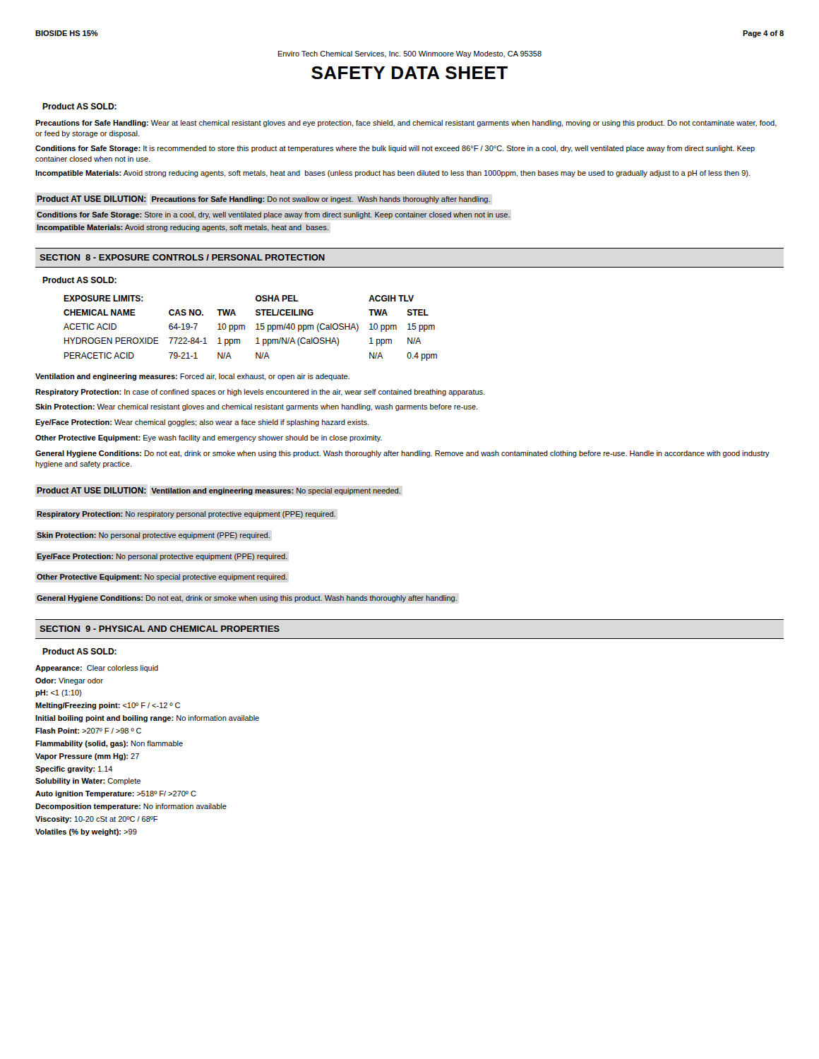BIOSIDE HS 15% Page 4 of 8
Enviro Tech Chemical Services, Inc. 500 Winmoore Way Modesto, CA 95358
SAFETY DATA SHEET
Product AS SOLD:
Precautions for Safe Handling: Wear at least chemical resistant gloves and eye protection, face shield, and chemical resistant garments when handling, moving or using this product. Do not contaminate water, food, or feed by storage or disposal.
Conditions for Safe Storage: It is recommended to store this product at temperatures where the bulk liquid will not exceed 86°F / 30°C. Store in a cool, dry, well ventilated place away from direct sunlight. Keep container closed when not in use.
Incompatible Materials: Avoid strong reducing agents, soft metals, heat and bases (unless product has been diluted to less than 1000ppm, then bases may be used to gradually adjust to a pH of less then 9).
Product AT USE DILUTION:
Precautions for Safe Handling: Do not swallow or ingest. Wash hands thoroughly after handling.
Conditions for Safe Storage: Store in a cool, dry, well ventilated place away from direct sunlight. Keep container closed when not in use.
Incompatible Materials: Avoid strong reducing agents, soft metals, heat and bases.
SECTION 8 - EXPOSURE CONTROLS / PERSONAL PROTECTION
Product AS SOLD:
| EXPOSURE LIMITS: | | | OSHA PEL | ACGIH TLV |
| CHEMICAL NAME | CAS NO. | TWA | STEL/CEILING | TWA | STEL |
| ACETIC ACID | 64-19-7 | 10 ppm | 15 ppm/40 ppm (CalOSHA) | 10 ppm | 15 ppm |
| HYDROGEN PEROXIDE | 7722-84-1 | 1 ppm | 1 ppm/N/A (CalOSHA) | 1 ppm | N/A |
| PERACETIC ACID | 79-21-1 | N/A | N/A | N/A | 0.4 ppm |
Ventilation and engineering measures: Forced air, local exhaust, or open air is adequate.
Respiratory Protection: In case of confined spaces or high levels encountered in the air, wear self contained breathing apparatus.
Skin Protection: Wear chemical resistant gloves and chemical resistant garments when handling, wash garments before re-use.
Eye/Face Protection: Wear chemical goggles; also wear a face shield if splashing hazard exists.
Other Protective Equipment: Eye wash facility and emergency shower should be in close proximity.
General Hygiene Conditions: Do not eat, drink or smoke when using this product. Wash thoroughly after handling. Remove and wash contaminated clothing before re-use. Handle in accordance with good industry hygiene and safety practice.
Product AT USE DILUTION:
Ventilation and engineering measures: No special equipment needed.
Respiratory Protection: No respiratory personal protective equipment (PPE) required.
Skin Protection: No personal protective equipment (PPE) required.
Eye/Face Protection: No personal protective equipment (PPE) required.
Other Protective Equipment: No special protective equipment required.
General Hygiene Conditions: Do not eat, drink or smoke when using this product. Wash hands thoroughly after handling.
SECTION 9 - PHYSICAL AND CHEMICAL PROPERTIES
Product AS SOLD:
Appearance: Clear colorless liquid
Odor: Vinegar odor
pH: <1 (1:10)
Melting/Freezing point: <10º F / <-12 º C
Initial boiling point and boiling range: No information available
Flash Point: >207º F / >98 º C
Flammability (solid, gas): Non flammable
Vapor Pressure (mm Hg): 27
Specific gravity: 1.14
Solubility in Water: Complete
Auto ignition Temperature: >518º F/ >270º C
Decomposition temperature: No information available
Viscosity: 10-20 cSt at 20ºC / 68ºF
Volatiles (% by weight): >99